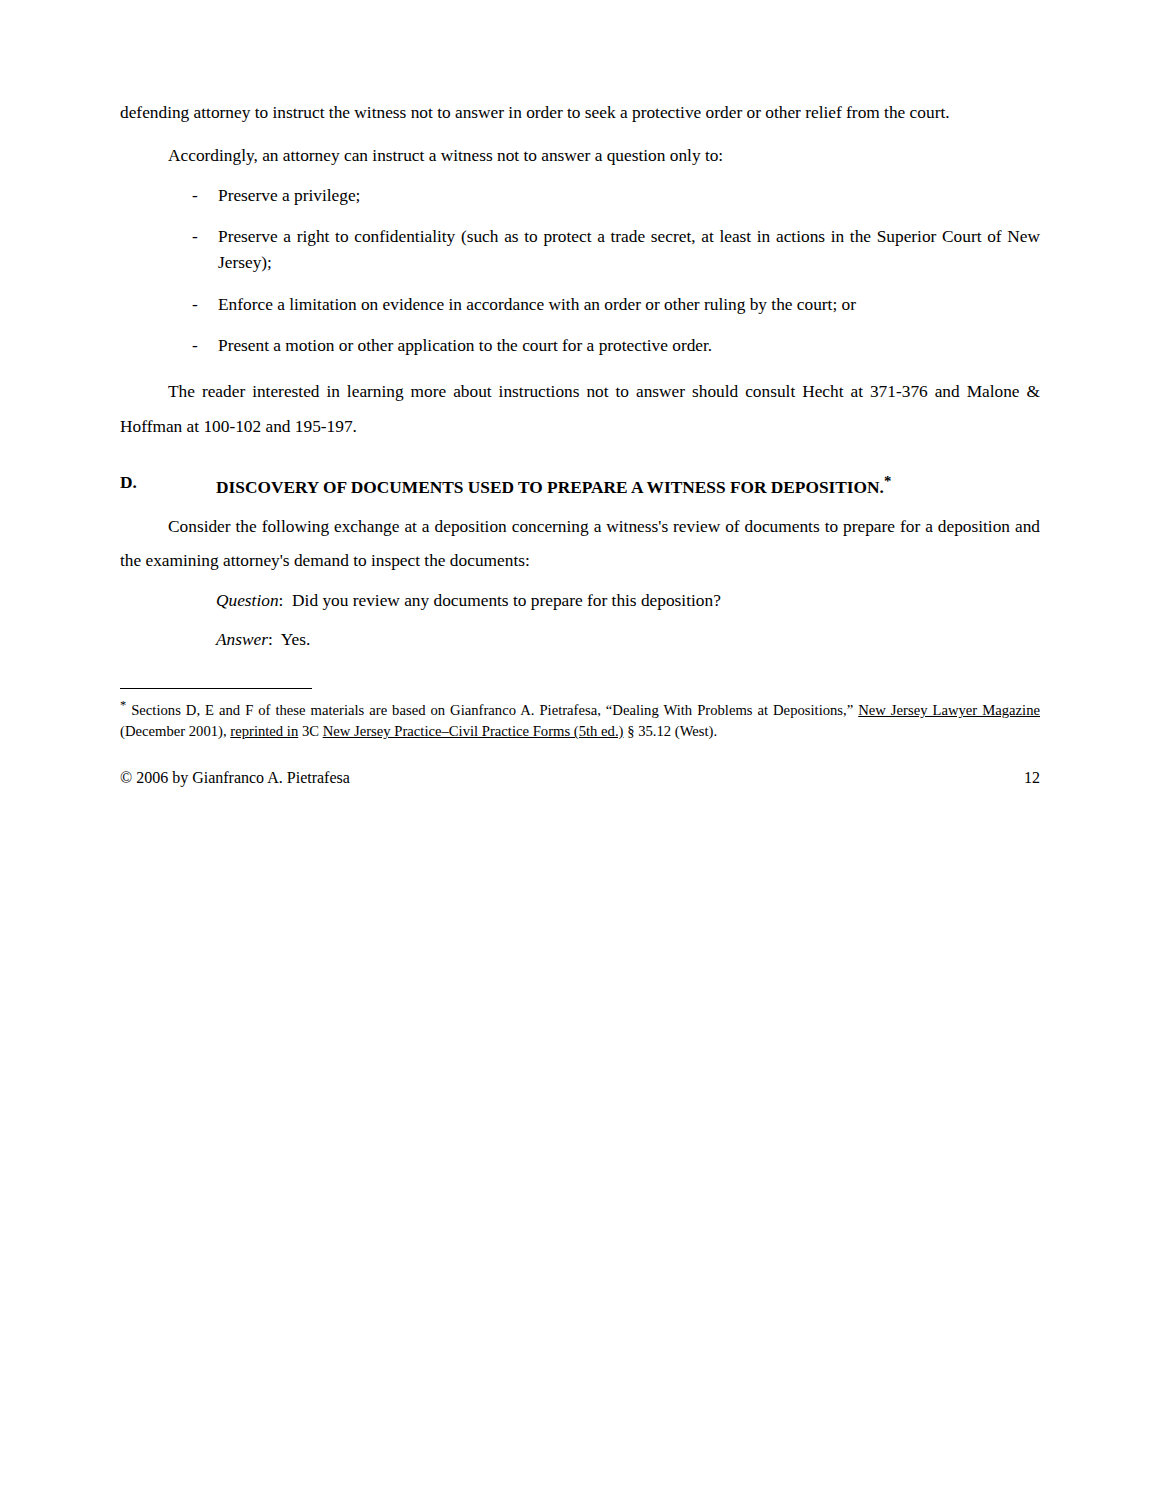defending attorney to instruct the witness not to answer in order to seek a protective order or other relief from the court.
Accordingly, an attorney can instruct a witness not to answer a question only to:
Preserve a privilege;
Preserve a right to confidentiality (such as to protect a trade secret, at least in actions in the Superior Court of New Jersey);
Enforce a limitation on evidence in accordance with an order or other ruling by the court; or
Present a motion or other application to the court for a protective order.
The reader interested in learning more about instructions not to answer should consult Hecht at 371-376 and Malone & Hoffman at 100-102 and 195-197.
D. DISCOVERY OF DOCUMENTS USED TO PREPARE A WITNESS FOR DEPOSITION.*
Consider the following exchange at a deposition concerning a witness's review of documents to prepare for a deposition and the examining attorney's demand to inspect the documents:
Question: Did you review any documents to prepare for this deposition?
Answer: Yes.
* Sections D, E and F of these materials are based on Gianfranco A. Pietrafesa, “Dealing With Problems at Depositions,” New Jersey Lawyer Magazine (December 2001), reprinted in 3C New Jersey Practice–Civil Practice Forms (5th ed.) § 35.12 (West).
© 2006 by Gianfranco A. Pietrafesa 12